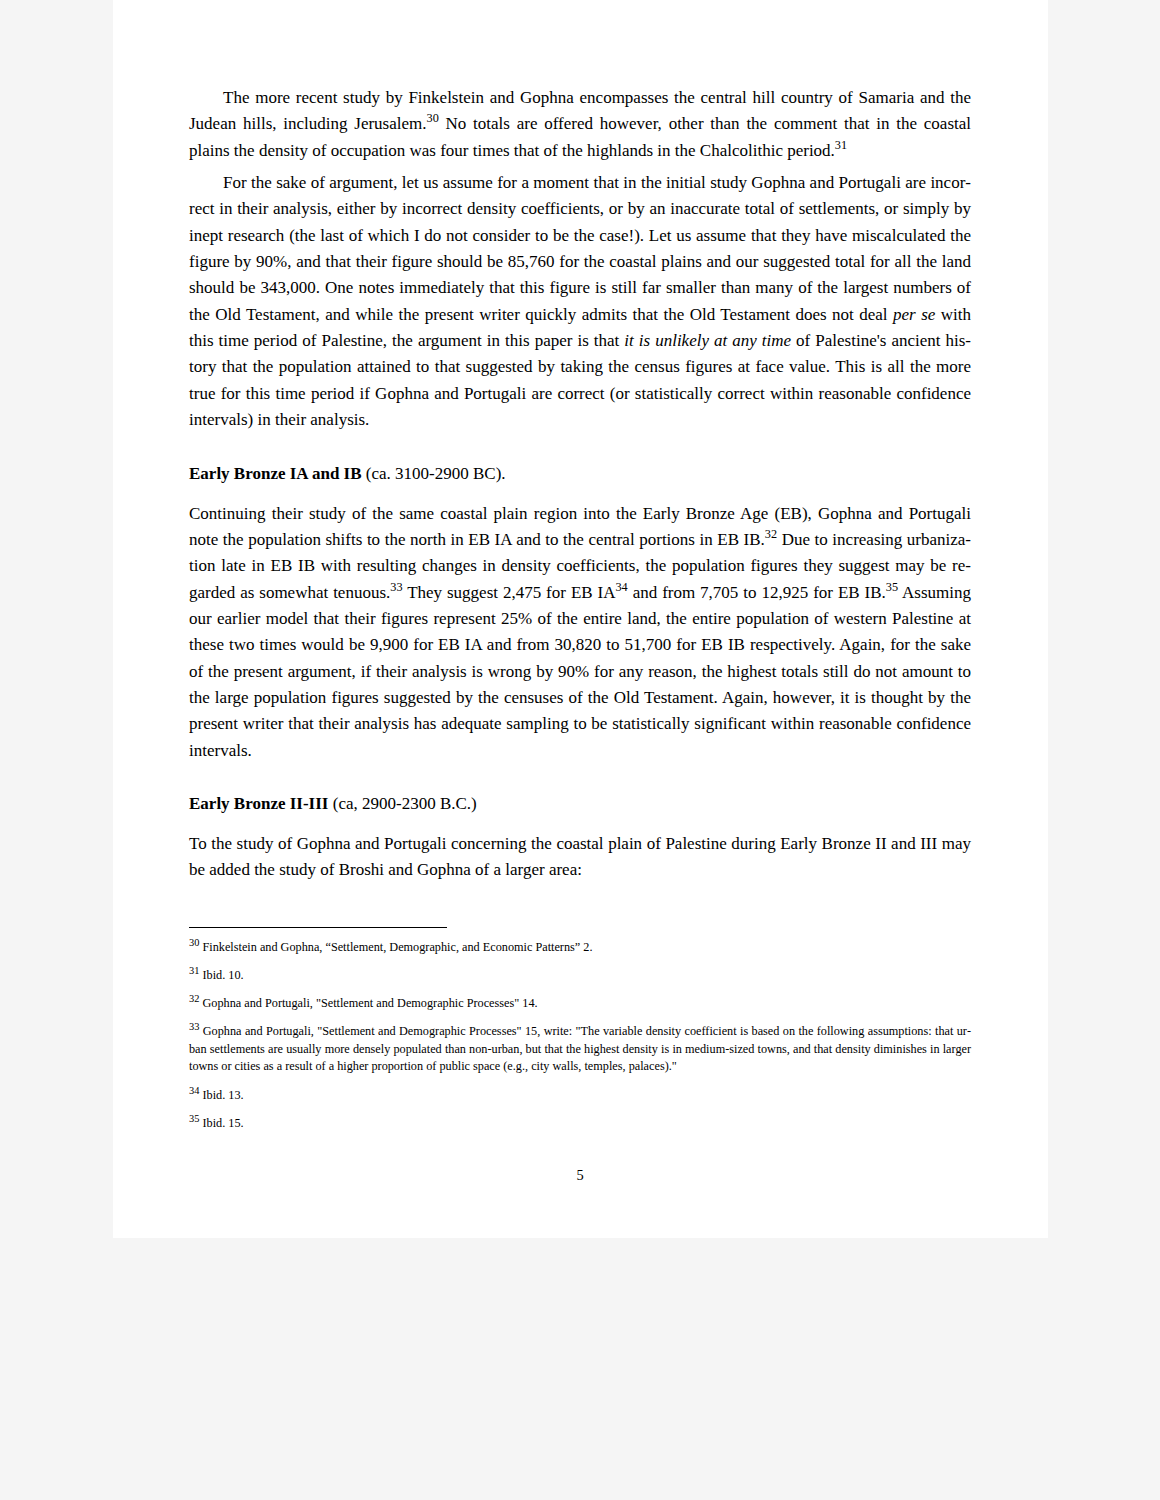The more recent study by Finkelstein and Gophna encompasses the central hill country of Samaria and the Judean hills, including Jerusalem.30 No totals are offered however, other than the comment that in the coastal plains the density of occupation was four times that of the highlands in the Chalcolithic period.31
For the sake of argument, let us assume for a moment that in the initial study Gophna and Portugali are incorrect in their analysis, either by incorrect density coefficients, or by an inaccurate total of settlements, or simply by inept research (the last of which I do not consider to be the case!). Let us assume that they have miscalculated the figure by 90%, and that their figure should be 85,760 for the coastal plains and our suggested total for all the land should be 343,000. One notes immediately that this figure is still far smaller than many of the largest numbers of the Old Testament, and while the present writer quickly admits that the Old Testament does not deal per se with this time period of Palestine, the argument in this paper is that it is unlikely at any time of Palestine's ancient history that the population attained to that suggested by taking the census figures at face value. This is all the more true for this time period if Gophna and Portugali are correct (or statistically correct within reasonable confidence intervals) in their analysis.
Early Bronze IA and IB (ca. 3100-2900 BC).
Continuing their study of the same coastal plain region into the Early Bronze Age (EB), Gophna and Portugali note the population shifts to the north in EB IA and to the central portions in EB IB.32 Due to increasing urbanization late in EB IB with resulting changes in density coefficients, the population figures they suggest may be regarded as somewhat tenuous.33 They suggest 2,475 for EB IA34 and from 7,705 to 12,925 for EB IB.35 Assuming our earlier model that their figures represent 25% of the entire land, the entire population of western Palestine at these two times would be 9,900 for EB IA and from 30,820 to 51,700 for EB IB respectively. Again, for the sake of the present argument, if their analysis is wrong by 90% for any reason, the highest totals still do not amount to the large population figures suggested by the censuses of the Old Testament. Again, however, it is thought by the present writer that their analysis has adequate sampling to be statistically significant within reasonable confidence intervals.
Early Bronze II-III (ca, 2900-2300 B.C.)
To the study of Gophna and Portugali concerning the coastal plain of Palestine during Early Bronze II and III may be added the study of Broshi and Gophna of a larger area:
30 Finkelstein and Gophna, “Settlement, Demographic, and Economic Patterns” 2.
31 Ibid. 10.
32 Gophna and Portugali, "Settlement and Demographic Processes" 14.
33 Gophna and Portugali, "Settlement and Demographic Processes" 15, write: "The variable density coefficient is based on the following assumptions: that urban settlements are usually more densely populated than non-urban, but that the highest density is in medium-sized towns, and that density diminishes in larger towns or cities as a result of a higher proportion of public space (e.g., city walls, temples, palaces)."
34 Ibid. 13.
35 Ibid. 15.
5